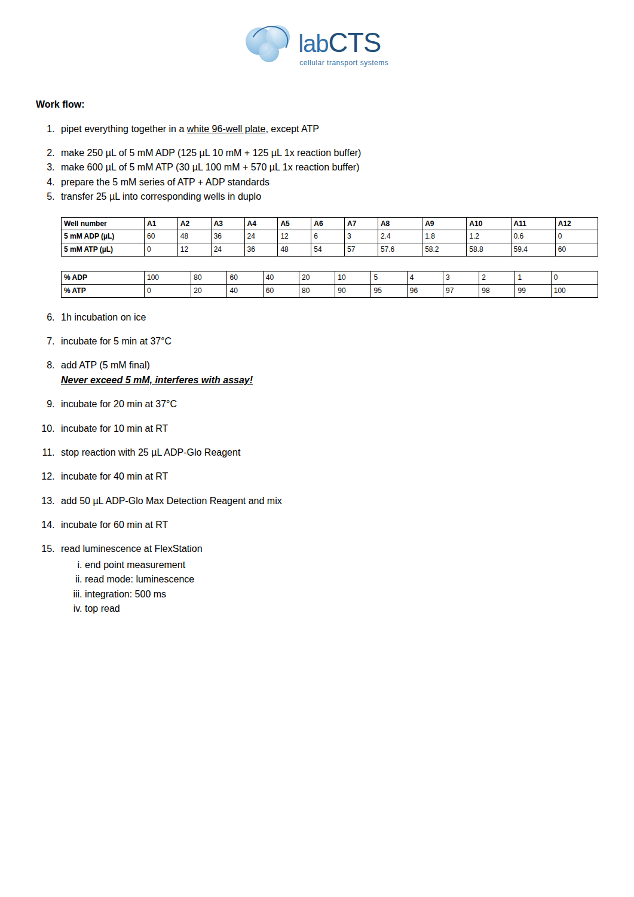lab CTS cellular transport systems
Work flow:
pipet everything together in a white 96-well plate, except ATP
make 250 µL of 5 mM ADP (125 µL 10 mM + 125 µL 1x reaction buffer)
make 600 µL of 5 mM ATP (30 µL 100 mM + 570 µL 1x reaction buffer)
prepare the 5 mM series of ATP + ADP standards
transfer 25 µL into corresponding wells in duplo
| Well number | A1 | A2 | A3 | A4 | A5 | A6 | A7 | A8 | A9 | A10 | A11 | A12 |
| --- | --- | --- | --- | --- | --- | --- | --- | --- | --- | --- | --- | --- |
| 5 mM ADP (µL) | 60 | 48 | 36 | 24 | 12 | 6 | 3 | 2.4 | 1.8 | 1.2 | 0.6 | 0 |
| 5 mM ATP (µL) | 0 | 12 | 24 | 36 | 48 | 54 | 57 | 57.6 | 58.2 | 58.8 | 59.4 | 60 |
| % ADP | 100 | 80 | 60 | 40 | 20 | 10 | 5 | 4 | 3 | 2 | 1 | 0 |
| % ATP | 0 | 20 | 40 | 60 | 80 | 90 | 95 | 96 | 97 | 98 | 99 | 100 |
1h incubation on ice
incubate for 5 min at 37°C
add ATP (5 mM final) Never exceed 5 mM, interferes with assay!
incubate for 20 min at 37°C
incubate for 10 min at RT
stop reaction with 25 µL ADP-Glo Reagent
incubate for 40 min at RT
add 50 µL ADP-Glo Max Detection Reagent and mix
incubate for 60 min at RT
read luminescence at FlexStation
end point measurement
read mode: luminescence
integration: 500 ms
top read